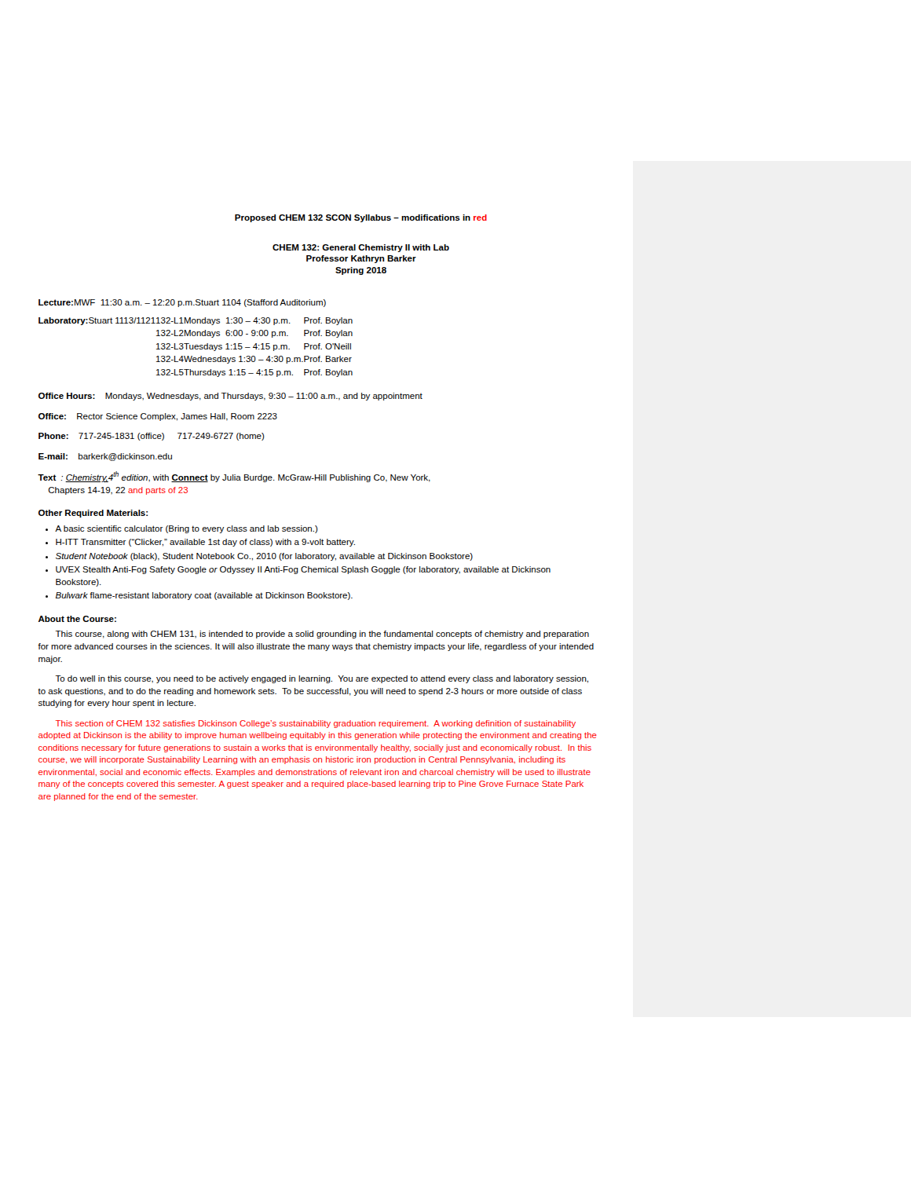Proposed CHEM 132 SCON Syllabus – modifications in red
CHEM 132: General Chemistry II with Lab
Professor Kathryn Barker
Spring 2018
| Lecture: | MWF 11:30 a.m. – 12:20 p.m. | Stuart 1104 (Stafford Auditorium) |
| Laboratory: | Stuart 1113/1121 | 132-L1 | Mondays 1:30 – 4:30 p.m. | Prof. Boylan |
| | | 132-L2 | Mondays 6:00 - 9:00 p.m. | Prof. Boylan |
| | | 132-L3 | Tuesdays 1:15 – 4:15 p.m. | Prof. O'Neill |
| | | 132-L4 | Wednesdays 1:30 – 4:30 p.m. | Prof. Barker |
| | | 132-L5 | Thursdays 1:15 – 4:15 p.m. | Prof. Boylan |
Office Hours: Mondays, Wednesdays, and Thursdays, 9:30 – 11:00 a.m., and by appointment
Office: Rector Science Complex, James Hall, Room 2223
Phone: 717-245-1831 (office) 717-249-6727 (home)
E-mail: barkerk@dickinson.edu
Text: Chemistry, 4th edition, with Connect by Julia Burdge. McGraw-Hill Publishing Co, New York,
Chapters 14-19, 22 and parts of 23
Other Required Materials:
A basic scientific calculator (Bring to every class and lab session.)
H-ITT Transmitter (“Clicker,” available 1st day of class) with a 9-volt battery.
Student Notebook (black), Student Notebook Co., 2010 (for laboratory, available at Dickinson Bookstore)
UVEX Stealth Anti-Fog Safety Google or Odyssey II Anti-Fog Chemical Splash Goggle (for laboratory, available at Dickinson Bookstore).
Bulwark flame-resistant laboratory coat (available at Dickinson Bookstore).
About the Course:
This course, along with CHEM 131, is intended to provide a solid grounding in the fundamental concepts of chemistry and preparation for more advanced courses in the sciences. It will also illustrate the many ways that chemistry impacts your life, regardless of your intended major.
To do well in this course, you need to be actively engaged in learning. You are expected to attend every class and laboratory session, to ask questions, and to do the reading and homework sets. To be successful, you will need to spend 2-3 hours or more outside of class studying for every hour spent in lecture.
This section of CHEM 132 satisfies Dickinson College’s sustainability graduation requirement. A working definition of sustainability adopted at Dickinson is the ability to improve human wellbeing equitably in this generation while protecting the environment and creating the conditions necessary for future generations to sustain a works that is environmentally healthy, socially just and economically robust. In this course, we will incorporate Sustainability Learning with an emphasis on historic iron production in Central Pennsylvania, including its environmental, social and economic effects. Examples and demonstrations of relevant iron and charcoal chemistry will be used to illustrate many of the concepts covered this semester. A guest speaker and a required place-based learning trip to Pine Grove Furnace State Park are planned for the end of the semester.